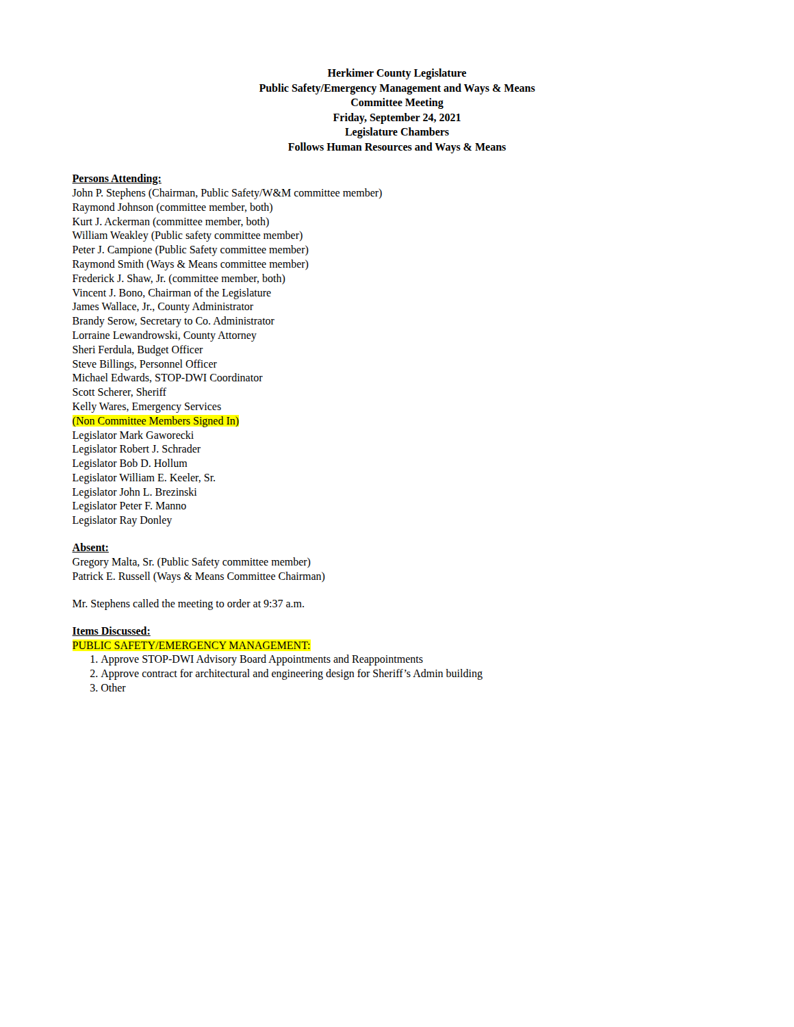Herkimer County Legislature
Public Safety/Emergency Management and Ways & Means
Committee Meeting
Friday, September 24, 2021
Legislature Chambers
Follows Human Resources and Ways & Means
Persons Attending:
John P. Stephens (Chairman, Public Safety/W&M committee member)
Raymond Johnson (committee member, both)
Kurt J. Ackerman (committee member, both)
William Weakley (Public safety committee member)
Peter J. Campione (Public Safety committee member)
Raymond Smith (Ways & Means committee member)
Frederick J. Shaw, Jr. (committee member, both)
Vincent J. Bono, Chairman of the Legislature
James Wallace, Jr., County Administrator
Brandy Serow, Secretary to Co. Administrator
Lorraine Lewandrowski, County Attorney
Sheri Ferdula, Budget Officer
Steve Billings, Personnel Officer
Michael Edwards, STOP-DWI Coordinator
Scott Scherer, Sheriff
Kelly Wares, Emergency Services
(Non Committee Members Signed In)
Legislator Mark Gaworecki
Legislator Robert J. Schrader
Legislator Bob D. Hollum
Legislator William E. Keeler, Sr.
Legislator John L. Brezinski
Legislator Peter F. Manno
Legislator Ray Donley
Absent:
Gregory Malta, Sr. (Public Safety committee member)
Patrick E. Russell (Ways & Means Committee Chairman)
Mr. Stephens called the meeting to order at 9:37 a.m.
Items Discussed:
PUBLIC SAFETY/EMERGENCY MANAGEMENT:
Approve STOP-DWI Advisory Board Appointments and Reappointments
Approve contract for architectural and engineering design for Sheriff’s Admin building
Other